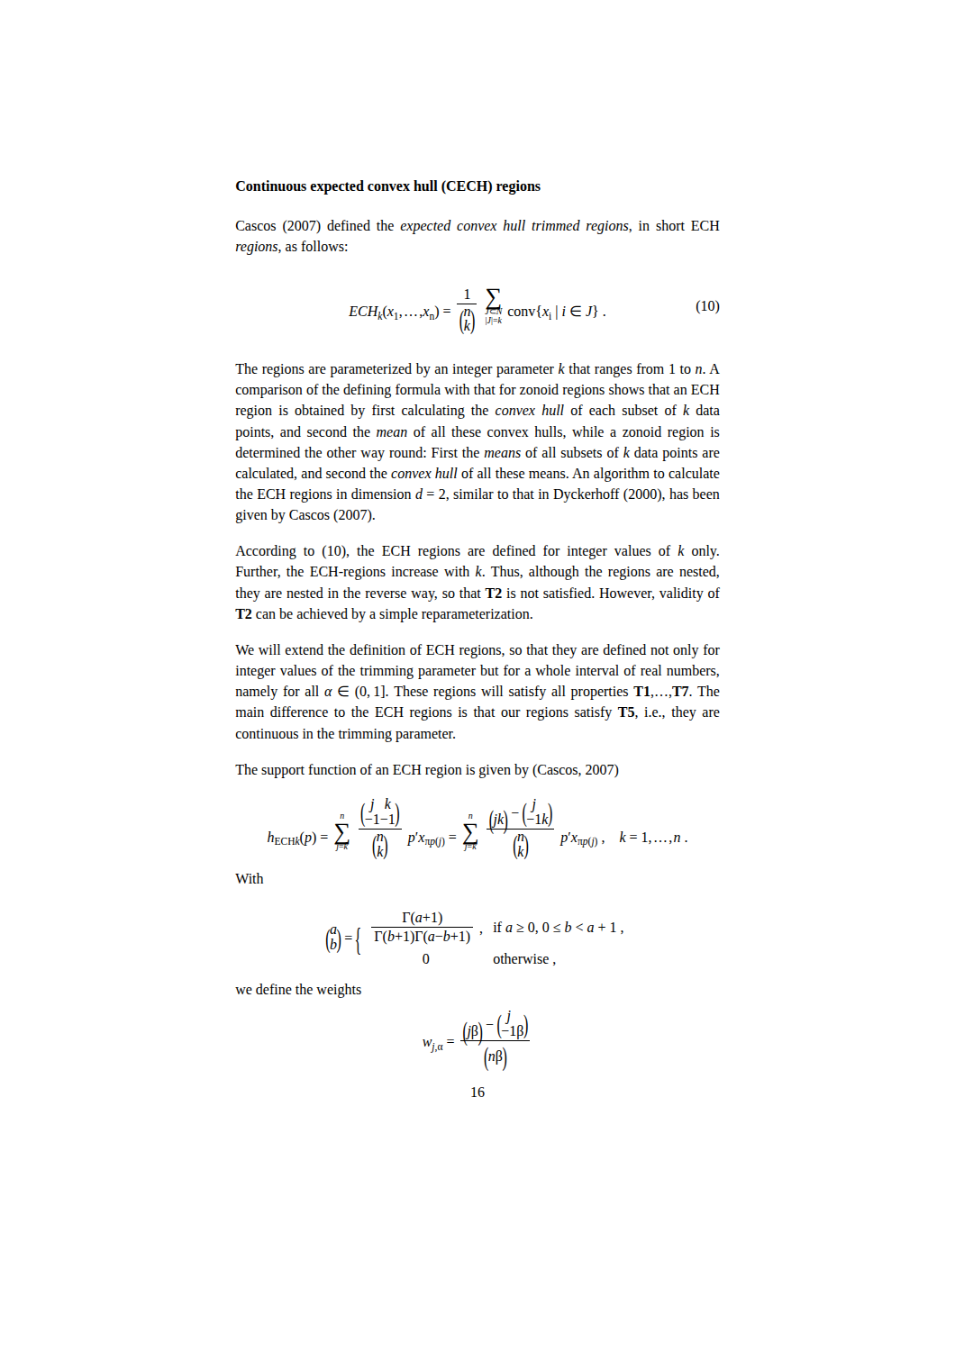Continuous expected convex hull (CECH) regions
Cascos (2007) defined the expected convex hull trimmed regions, in short ECH regions, as follows:
ECHk(x 1, … , xn) = 1(nk) ∑J⊂N
|J|=k conv{xi | i ∈ J} . (10)
The regions are parameterized by an integer parameter k that ranges from 1 to n. A comparison of the defining formula with that for zonoid regions shows that an ECH region is obtained by first calculating the convex hull of each subset of k data points, and second the mean of all these convex hulls, while a zonoid region is determined the other way round: First the means of all subsets of k data points are calculated, and second the convex hull of all these means. An algorithm to calculate the ECH regions in dimension d = 2, similar to that in Dyckerhoff (2000), has been given by Cascos (2007).
According to (10), the ECH regions are defined for integer values of k only. Further, the ECH-regions increase with k. Thus, although the regions are nested, they are nested in the reverse way, so that T2 is not satisfied. However, validity of T2 can be achieved by a simple reparameterization.
We will extend the definition of ECH regions, so that they are defined not only for integer values of the trimming parameter but for a whole interval of real numbers, namely for all α ∈ (0, 1]. These regions will satisfy all properties T1,…,T7. The main difference to the ECH regions is that our regions satisfy T5, i.e., they are continuous in the trimming parameter.
The support function of an ECH region is given by (Cascos, 2007)
hECH k(p) = n∑j=k (j−1 k−1)(nk) p′xπp(j) = n∑j=k (jk) − (j−1 k)(nk) p′xπp(j) , k = 1, … , n .
With
(ab) = {
| Γ( a +1) Γ( b +1)Γ( a − b +1) , | if a ≥ 0, 0 ≤ b < a + 1 , |
| 0 | otherwise , |
we define the weights
wj,α = (jβ) − (j−1 β)(nβ)
16